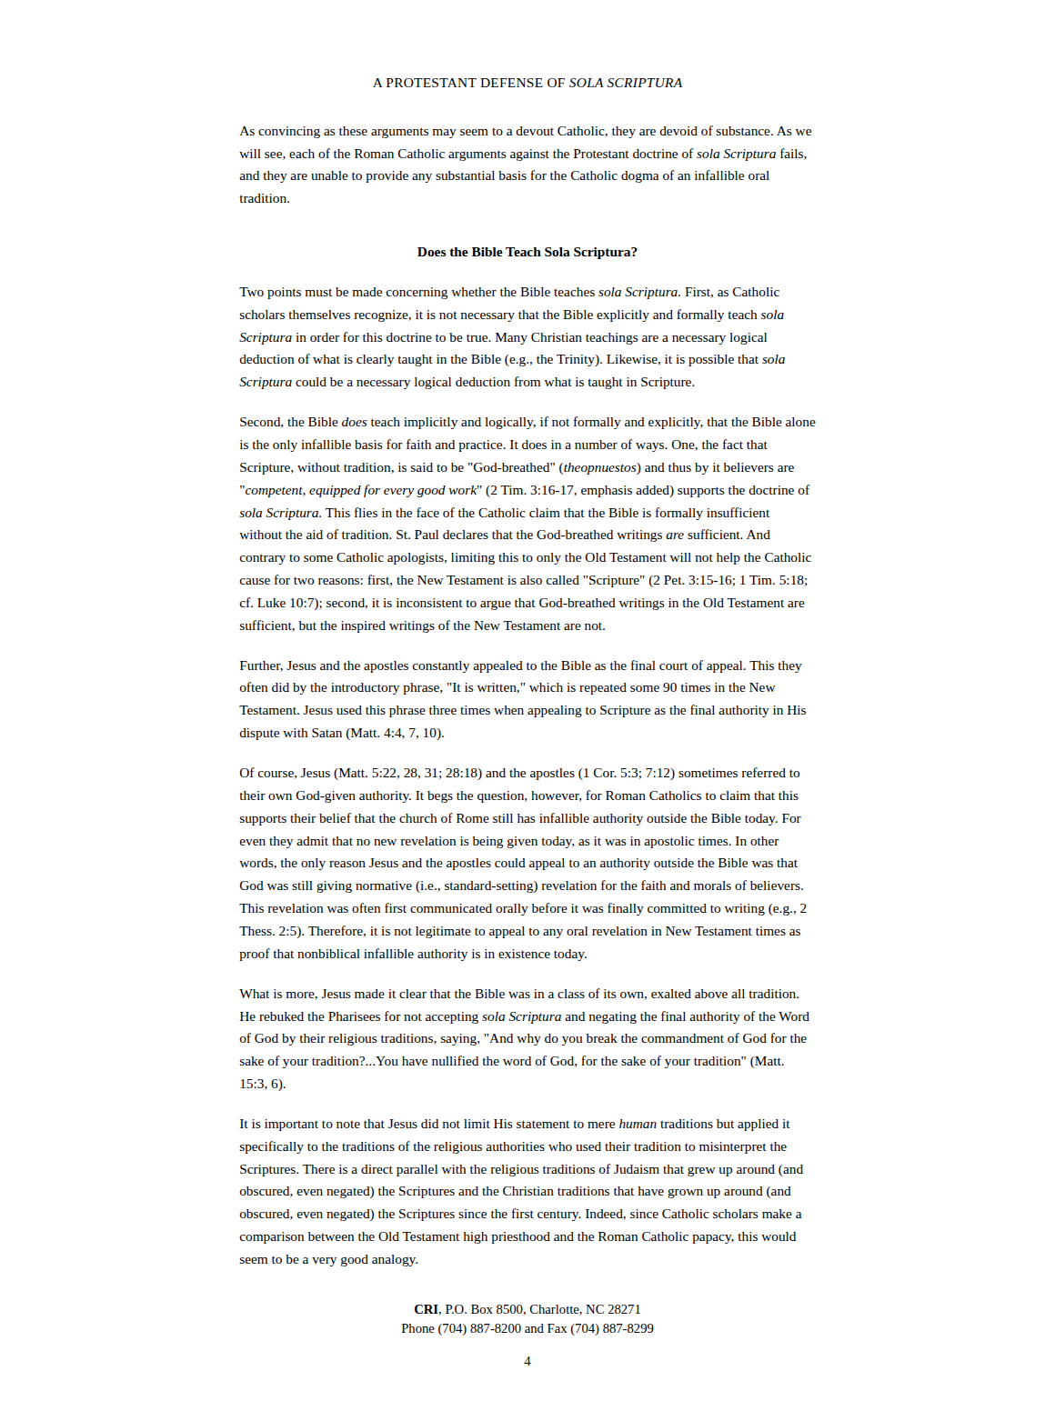A Protestant Defense of Sola Scriptura
As convincing as these arguments may seem to a devout Catholic, they are devoid of substance. As we will see, each of the Roman Catholic arguments against the Protestant doctrine of sola Scriptura fails, and they are unable to provide any substantial basis for the Catholic dogma of an infallible oral tradition.
Does the Bible Teach Sola Scriptura?
Two points must be made concerning whether the Bible teaches sola Scriptura. First, as Catholic scholars themselves recognize, it is not necessary that the Bible explicitly and formally teach sola Scriptura in order for this doctrine to be true. Many Christian teachings are a necessary logical deduction of what is clearly taught in the Bible (e.g., the Trinity). Likewise, it is possible that sola Scriptura could be a necessary logical deduction from what is taught in Scripture.
Second, the Bible does teach implicitly and logically, if not formally and explicitly, that the Bible alone is the only infallible basis for faith and practice. It does in a number of ways. One, the fact that Scripture, without tradition, is said to be "God-breathed" (theopnuestos) and thus by it believers are "competent, equipped for every good work" (2 Tim. 3:16-17, emphasis added) supports the doctrine of sola Scriptura. This flies in the face of the Catholic claim that the Bible is formally insufficient without the aid of tradition. St. Paul declares that the God-breathed writings are sufficient. And contrary to some Catholic apologists, limiting this to only the Old Testament will not help the Catholic cause for two reasons: first, the New Testament is also called "Scripture" (2 Pet. 3:15-16; 1 Tim. 5:18; cf. Luke 10:7); second, it is inconsistent to argue that God-breathed writings in the Old Testament are sufficient, but the inspired writings of the New Testament are not.
Further, Jesus and the apostles constantly appealed to the Bible as the final court of appeal. This they often did by the introductory phrase, "It is written," which is repeated some 90 times in the New Testament. Jesus used this phrase three times when appealing to Scripture as the final authority in His dispute with Satan (Matt. 4:4, 7, 10).
Of course, Jesus (Matt. 5:22, 28, 31; 28:18) and the apostles (1 Cor. 5:3; 7:12) sometimes referred to their own God-given authority. It begs the question, however, for Roman Catholics to claim that this supports their belief that the church of Rome still has infallible authority outside the Bible today. For even they admit that no new revelation is being given today, as it was in apostolic times. In other words, the only reason Jesus and the apostles could appeal to an authority outside the Bible was that God was still giving normative (i.e., standard-setting) revelation for the faith and morals of believers. This revelation was often first communicated orally before it was finally committed to writing (e.g., 2 Thess. 2:5). Therefore, it is not legitimate to appeal to any oral revelation in New Testament times as proof that nonbiblical infallible authority is in existence today.
What is more, Jesus made it clear that the Bible was in a class of its own, exalted above all tradition. He rebuked the Pharisees for not accepting sola Scriptura and negating the final authority of the Word of God by their religious traditions, saying, "And why do you break the commandment of God for the sake of your tradition?...You have nullified the word of God, for the sake of your tradition" (Matt. 15:3, 6).
It is important to note that Jesus did not limit His statement to mere human traditions but applied it specifically to the traditions of the religious authorities who used their tradition to misinterpret the Scriptures. There is a direct parallel with the religious traditions of Judaism that grew up around (and obscured, even negated) the Scriptures and the Christian traditions that have grown up around (and obscured, even negated) the Scriptures since the first century. Indeed, since Catholic scholars make a comparison between the Old Testament high priesthood and the Roman Catholic papacy, this would seem to be a very good analogy.
CRI, P.O. Box 8500, Charlotte, NC 28271
Phone (704) 887-8200 and Fax (704) 887-8299
4